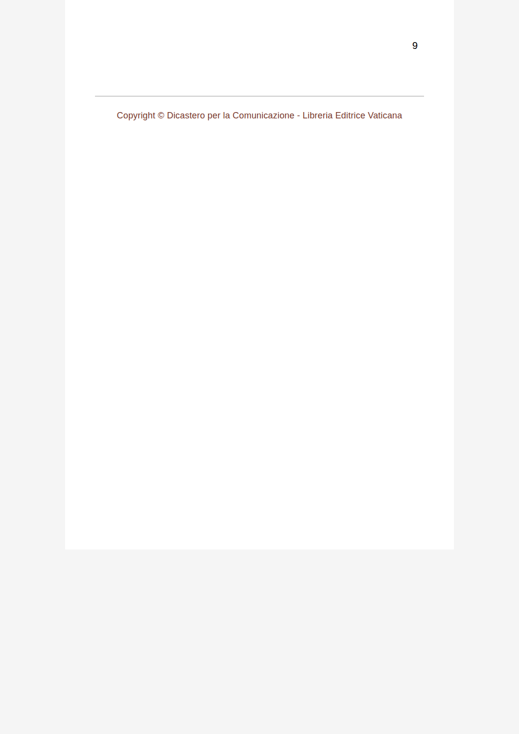9
Copyright © Dicastero per la Comunicazione - Libreria Editrice Vaticana